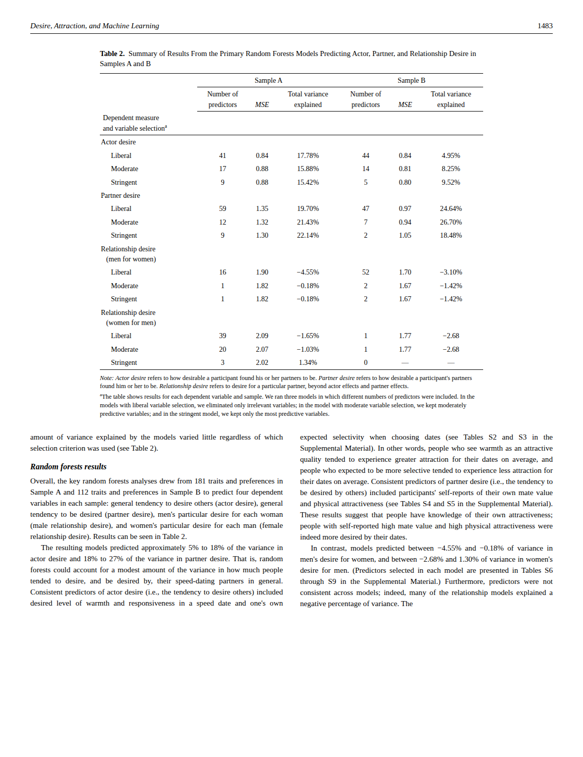Desire, Attraction, and Machine Learning 1483
Table 2. Summary of Results From the Primary Random Forests Models Predicting Actor, Partner, and Relationship Desire in Samples A and B
| | Sample A | Sample B |
| --- | --- | --- |
| Number of predictors | MSE | Total variance explained | Number of predictors | MSE | Total variance explained |
| Dependent measure and variable selection a | |
| Actor desire | | | | | | |
| Liberal | 41 | 0.84 | 17.78% | 44 | 0.84 | 4.95% |
| Moderate | 17 | 0.88 | 15.88% | 14 | 0.81 | 8.25% |
| Stringent | 9 | 0.88 | 15.42% | 5 | 0.80 | 9.52% |
| Partner desire | | | | | | |
| Liberal | 59 | 1.35 | 19.70% | 47 | 0.97 | 24.64% |
| Moderate | 12 | 1.32 | 21.43% | 7 | 0.94 | 26.70% |
| Stringent | 9 | 1.30 | 22.14% | 2 | 1.05 | 18.48% |
| Relationship desire (men for women) | | | | | | |
| Liberal | 16 | 1.90 | −4.55% | 52 | 1.70 | −3.10% |
| Moderate | 1 | 1.82 | −0.18% | 2 | 1.67 | −1.42% |
| Stringent | 1 | 1.82 | −0.18% | 2 | 1.67 | −1.42% |
| Relationship desire (women for men) | | | | | | |
| Liberal | 39 | 2.09 | −1.65% | 1 | 1.77 | −2.68 |
| Moderate | 20 | 2.07 | −1.03% | 1 | 1.77 | −2.68 |
| Stringent | 3 | 2.02 | 1.34% | 0 | — | — |
Note: Actor desire refers to how desirable a participant found his or her partners to be. Partner desire refers to how desirable a participant's partners found him or her to be. Relationship desire refers to desire for a particular partner, beyond actor effects and partner effects.
aThe table shows results for each dependent variable and sample. We ran three models in which different numbers of predictors were included. In the models with liberal variable selection, we eliminated only irrelevant variables; in the model with moderate variable selection, we kept moderately predictive variables; and in the stringent model, we kept only the most predictive variables.
amount of variance explained by the models varied little regardless of which selection criterion was used (see Table 2).
Random forests results
Overall, the key random forests analyses drew from 181 traits and preferences in Sample A and 112 traits and preferences in Sample B to predict four dependent variables in each sample: general tendency to desire others (actor desire), general tendency to be desired (partner desire), men's particular desire for each woman (male relationship desire), and women's particular desire for each man (female relationship desire). Results can be seen in Table 2.
The resulting models predicted approximately 5% to 18% of the variance in actor desire and 18% to 27% of the variance in partner desire. That is, random forests could account for a modest amount of the variance in how much people tended to desire, and be desired by, their speed-dating partners in general. Consistent predictors of actor desire (i.e., the tendency to desire others) included desired level of warmth and responsiveness in a speed date and one's own expected selectivity when choosing dates (see Tables S2 and S3 in the Supplemental Material). In other words, people who see warmth as an attractive quality tended to experience greater attraction for their dates on average, and people who expected to be more selective tended to experience less attraction for their dates on average. Consistent predictors of partner desire (i.e., the tendency to be desired by others) included participants' self-reports of their own mate value and physical attractiveness (see Tables S4 and S5 in the Supplemental Material). These results suggest that people have knowledge of their own attractiveness; people with self-reported high mate value and high physical attractiveness were indeed more desired by their dates.
In contrast, models predicted between −4.55% and −0.18% of variance in men's desire for women, and between −2.68% and 1.30% of variance in women's desire for men. (Predictors selected in each model are presented in Tables S6 through S9 in the Supplemental Material.) Furthermore, predictors were not consistent across models; indeed, many of the relationship models explained a negative percentage of variance. The